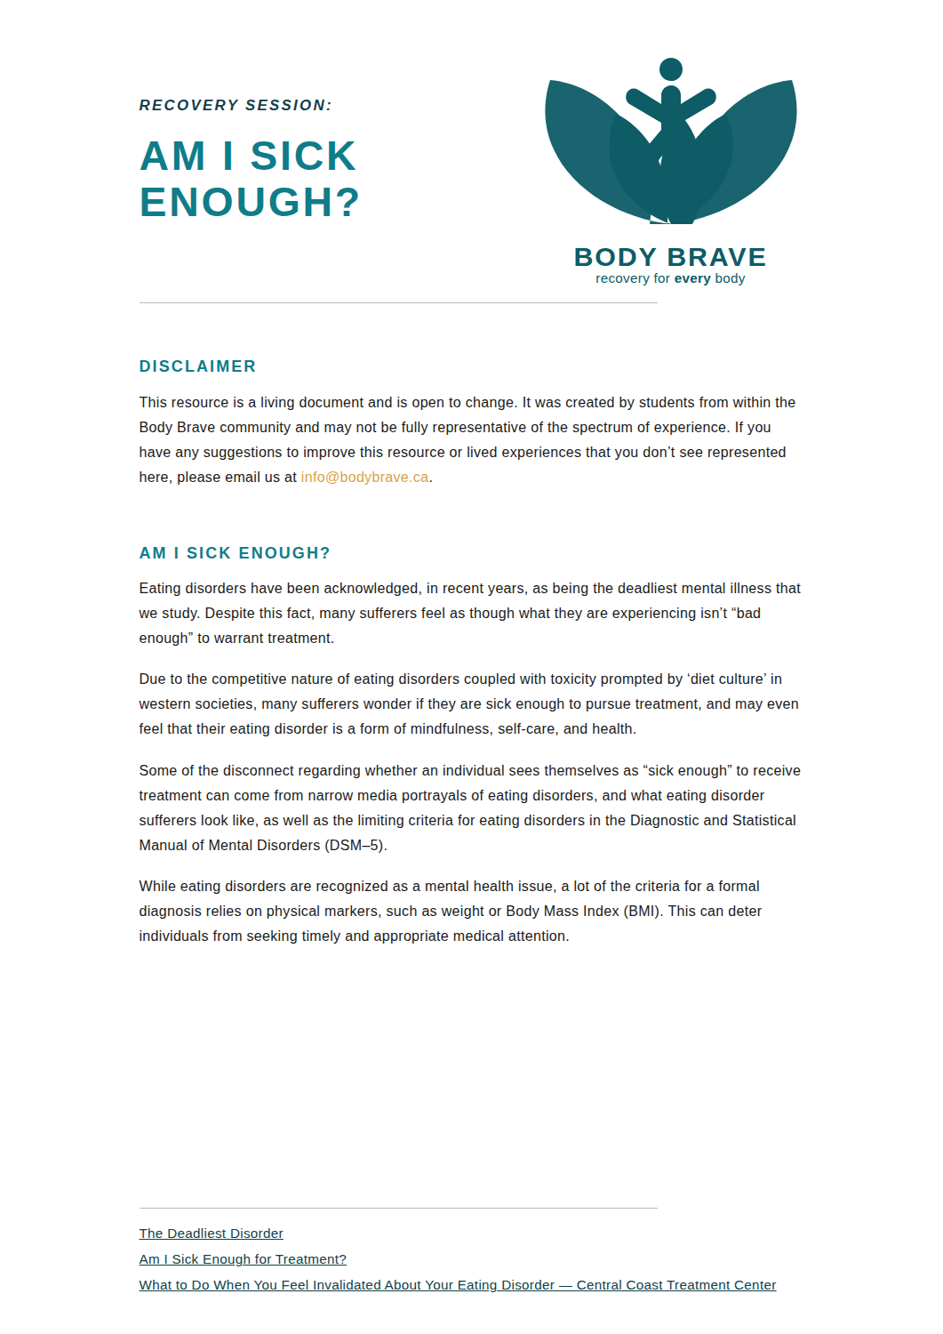Recovery Session:
Am I Sick
Enough?
BODY BRAVE recovery for every body
Disclaimer
This resource is a living document and is open to change. It was created by students from within the Body Brave community and may not be fully representative of the spectrum of experience. If you have any suggestions to improve this resource or lived experiences that you don’t see represented here, please email us at info@bodybrave.ca.
Am I Sick Enough?
Eating disorders have been acknowledged, in recent years, as being the deadliest mental illness that we study. Despite this fact, many sufferers feel as though what they are experiencing isn’t “bad enough” to warrant treatment.
Due to the competitive nature of eating disorders coupled with toxicity prompted by ‘diet culture’ in western societies, many sufferers wonder if they are sick enough to pursue treatment, and may even feel that their eating disorder is a form of mindfulness, self-care, and health.
Some of the disconnect regarding whether an individual sees themselves as “sick enough” to receive treatment can come from narrow media portrayals of eating disorders, and what eating disorder sufferers look like, as well as the limiting criteria for eating disorders in the Diagnostic and Statistical Manual of Mental Disorders (DSM–5).
While eating disorders are recognized as a mental health issue, a lot of the criteria for a formal diagnosis relies on physical markers, such as weight or Body Mass Index (BMI). This can deter individuals from seeking timely and appropriate medical attention.
The Deadliest Disorder
Am I Sick Enough for Treatment?
What to Do When You Feel Invalidated About Your Eating Disorder — Central Coast Treatment Center